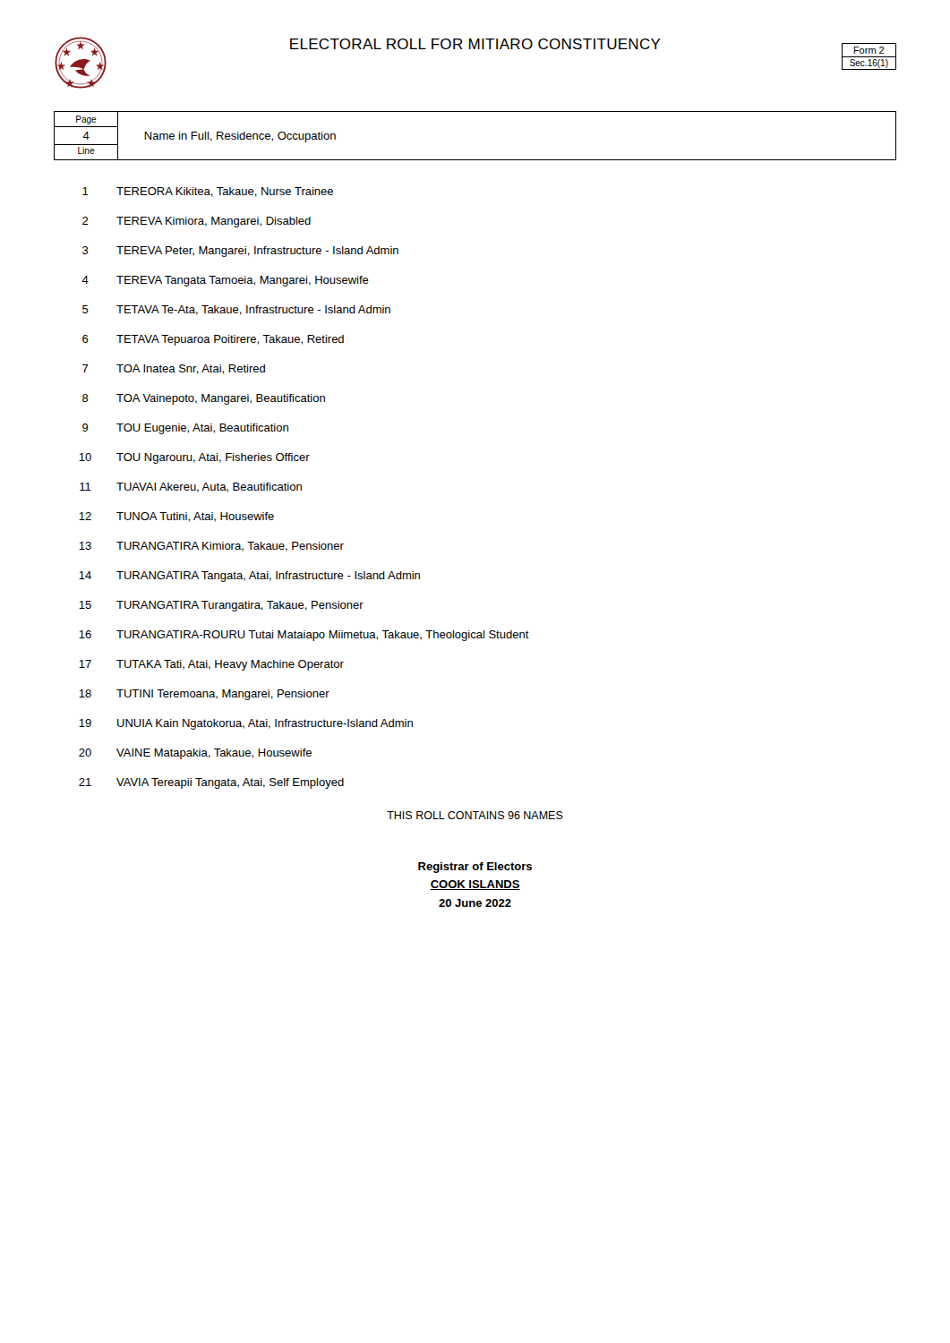ELECTORAL ROLL FOR MITIARO CONSTITUENCY
Form 2 Sec.16(1)
| Page 4 Line | Name in Full, Residence, Occupation |
| 1 | TEREORA Kikitea, Takaue, Nurse Trainee |
| 2 | TEREVA Kimiora, Mangarei, Disabled |
| 3 | TEREVA Peter, Mangarei, Infrastructure - Island Admin |
| 4 | TEREVA Tangata Tamoeia, Mangarei, Housewife |
| 5 | TETAVA Te-Ata, Takaue, Infrastructure - Island Admin |
| 6 | TETAVA Tepuaroa Poitirere, Takaue, Retired |
| 7 | TOA Inatea Snr, Atai, Retired |
| 8 | TOA Vainepoto, Mangarei, Beautification |
| 9 | TOU Eugenie, Atai, Beautification |
| 10 | TOU Ngarouru, Atai, Fisheries Officer |
| 11 | TUAVAI Akereu, Auta, Beautification |
| 12 | TUNOA Tutini, Atai, Housewife |
| 13 | TURANGATIRA Kimiora, Takaue, Pensioner |
| 14 | TURANGATIRA Tangata, Atai, Infrastructure - Island Admin |
| 15 | TURANGATIRA Turangatira, Takaue, Pensioner |
| 16 | TURANGATIRA-ROURU Tutai Mataiapo Miimetua, Takaue, Theological Student |
| 17 | TUTAKA Tati, Atai, Heavy Machine Operator |
| 18 | TUTINI Teremoana, Mangarei, Pensioner |
| 19 | UNUIA Kain Ngatokorua, Atai, Infrastructure-Island Admin |
| 20 | VAINE Matapakia, Takaue, Housewife |
| 21 | VAVIA Tereapii Tangata, Atai, Self Employed |
THIS ROLL CONTAINS 96 NAMES
Registrar of Electors
COOK ISLANDS
20 June 2022